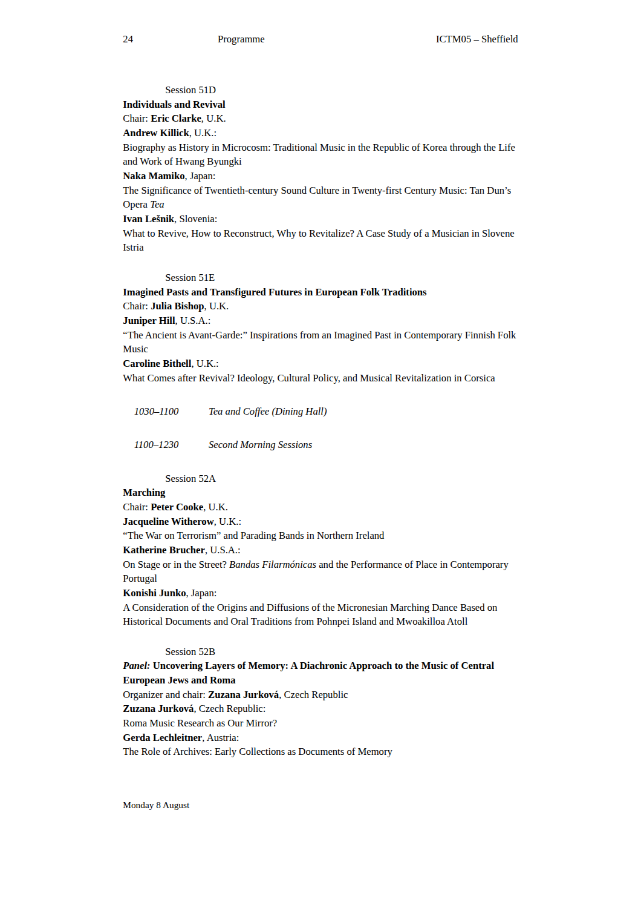24
Programme
ICTM05 – Sheffield
Session 51D
Individuals and Revival
Chair: Eric Clarke, U.K.
Andrew Killick, U.K.:
Biography as History in Microcosm: Traditional Music in the Republic of Korea through the Life and Work of Hwang Byungki
Naka Mamiko, Japan:
The Significance of Twentieth-century Sound Culture in Twenty-first Century Music: Tan Dun’s Opera Tea
Ivan Lešnik, Slovenia:
What to Revive, How to Reconstruct, Why to Revitalize? A Case Study of a Musician in Slovene Istria
Session 51E
Imagined Pasts and Transfigured Futures in European Folk Traditions
Chair: Julia Bishop, U.K.
Juniper Hill, U.S.A.:
“The Ancient is Avant-Garde:” Inspirations from an Imagined Past in Contemporary Finnish Folk Music
Caroline Bithell, U.K.:
What Comes after Revival? Ideology, Cultural Policy, and Musical Revitalization in Corsica
1030–1100 Tea and Coffee (Dining Hall)
1100–1230 Second Morning Sessions
Session 52A
Marching
Chair: Peter Cooke, U.K.
Jacqueline Witherow, U.K.:
“The War on Terrorism” and Parading Bands in Northern Ireland
Katherine Brucher, U.S.A.:
On Stage or in the Street? Bandas Filarmónicas and the Performance of Place in Contemporary Portugal
Konishi Junko, Japan:
A Consideration of the Origins and Diffusions of the Micronesian Marching Dance Based on Historical Documents and Oral Traditions from Pohnpei Island and Mwoakilloa Atoll
Session 52B
Panel: Uncovering Layers of Memory: A Diachronic Approach to the Music of Central European Jews and Roma
Organizer and chair: Zuzana Jurková, Czech Republic
Zuzana Jurková, Czech Republic:
Roma Music Research as Our Mirror?
Gerda Lechleitner, Austria:
The Role of Archives: Early Collections as Documents of Memory
Monday 8 August